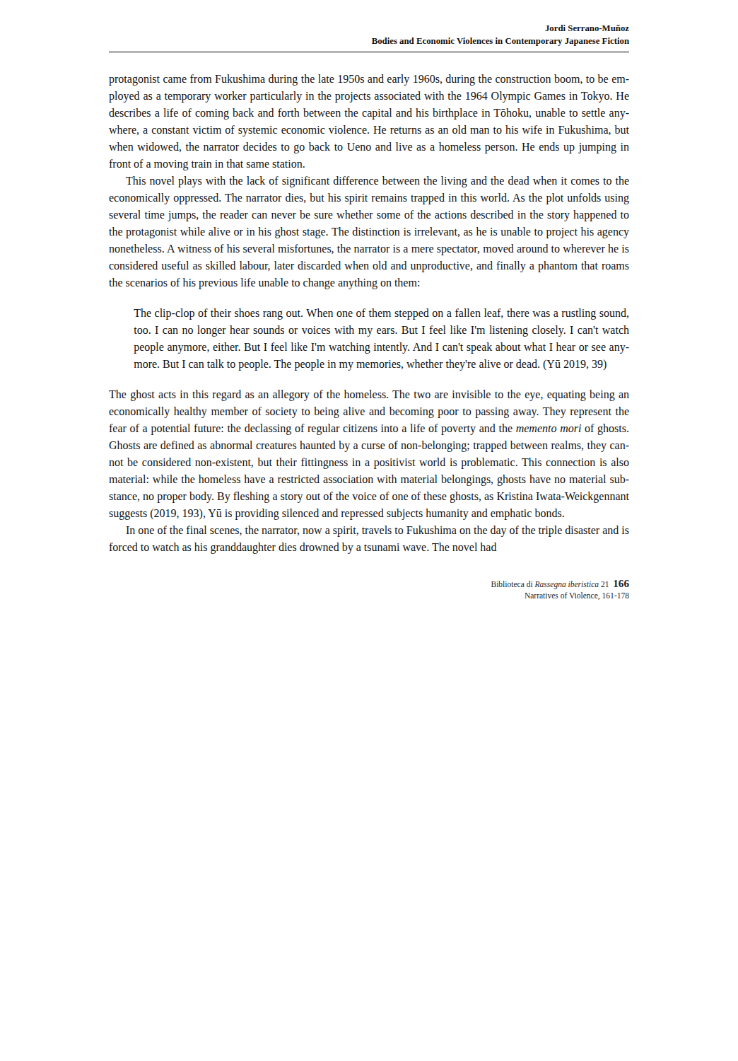Jordi Serrano-Muñoz Bodies and Economic Violences in Contemporary Japanese Fiction
protagonist came from Fukushima during the late 1950s and early 1960s, during the construction boom, to be employed as a temporary worker particularly in the projects associated with the 1964 Olympic Games in Tokyo. He describes a life of coming back and forth between the capital and his birthplace in Tōhoku, unable to settle anywhere, a constant victim of systemic economic violence. He returns as an old man to his wife in Fukushima, but when widowed, the narrator decides to go back to Ueno and live as a homeless person. He ends up jumping in front of a moving train in that same station.
This novel plays with the lack of significant difference between the living and the dead when it comes to the economically oppressed. The narrator dies, but his spirit remains trapped in this world. As the plot unfolds using several time jumps, the reader can never be sure whether some of the actions described in the story happened to the protagonist while alive or in his ghost stage. The distinction is irrelevant, as he is unable to project his agency nonetheless. A witness of his several misfortunes, the narrator is a mere spectator, moved around to wherever he is considered useful as skilled labour, later discarded when old and unproductive, and finally a phantom that roams the scenarios of his previous life unable to change anything on them:
The clip-clop of their shoes rang out. When one of them stepped on a fallen leaf, there was a rustling sound, too. I can no longer hear sounds or voices with my ears. But I feel like I'm listening closely. I can't watch people anymore, either. But I feel like I'm watching intently. And I can't speak about what I hear or see anymore. But I can talk to people. The people in my memories, whether they're alive or dead. (Yū 2019, 39)
The ghost acts in this regard as an allegory of the homeless. The two are invisible to the eye, equating being an economically healthy member of society to being alive and becoming poor to passing away. They represent the fear of a potential future: the declassing of regular citizens into a life of poverty and the memento mori of ghosts. Ghosts are defined as abnormal creatures haunted by a curse of non-belonging; trapped between realms, they cannot be considered non-existent, but their fittingness in a positivist world is problematic. This connection is also material: while the homeless have a restricted association with material belongings, ghosts have no material substance, no proper body. By fleshing a story out of the voice of one of these ghosts, as Kristina Iwata-Weickgennant suggests (2019, 193), Yū is providing silenced and repressed subjects humanity and emphatic bonds.
In one of the final scenes, the narrator, now a spirit, travels to Fukushima on the day of the triple disaster and is forced to watch as his granddaughter dies drowned by a tsunami wave. The novel had
Biblioteca di Rassegna iberistica 21 166 Narratives of Violence, 161-178